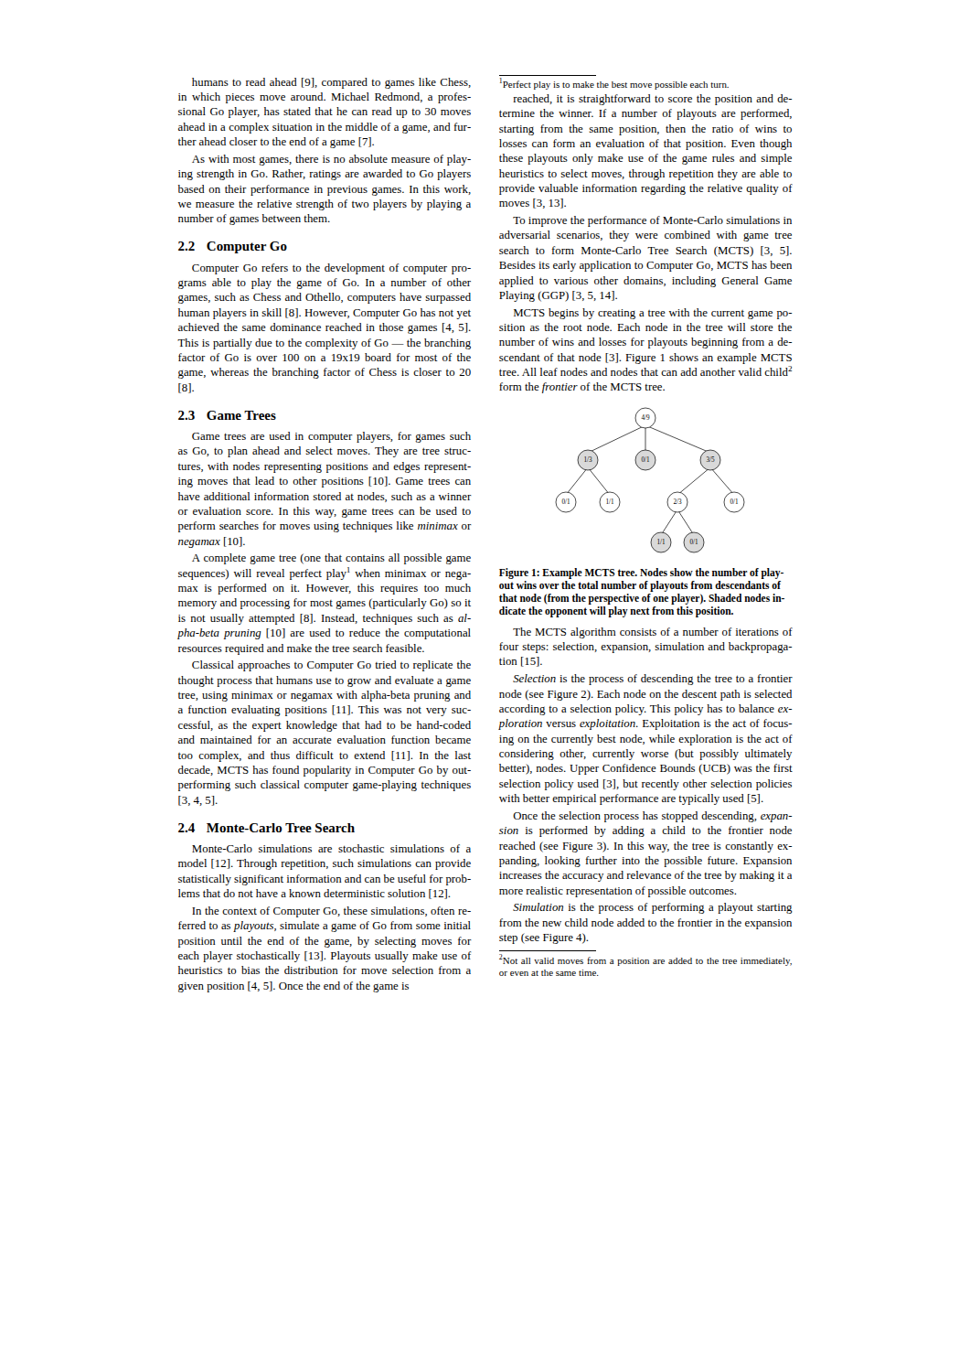humans to read ahead [9], compared to games like Chess, in which pieces move around. Michael Redmond, a professional Go player, has stated that he can read up to 30 moves ahead in a complex situation in the middle of a game, and further ahead closer to the end of a game [7].
As with most games, there is no absolute measure of playing strength in Go. Rather, ratings are awarded to Go players based on their performance in previous games. In this work, we measure the relative strength of two players by playing a number of games between them.
2.2 Computer Go
Computer Go refers to the development of computer programs able to play the game of Go. In a number of other games, such as Chess and Othello, computers have surpassed human players in skill [8]. However, Computer Go has not yet achieved the same dominance reached in those games [4, 5]. This is partially due to the complexity of Go — the branching factor of Go is over 100 on a 19x19 board for most of the game, whereas the branching factor of Chess is closer to 20 [8].
2.3 Game Trees
Game trees are used in computer players, for games such as Go, to plan ahead and select moves. They are tree structures, with nodes representing positions and edges representing moves that lead to other positions [10]. Game trees can have additional information stored at nodes, such as a winner or evaluation score. In this way, game trees can be used to perform searches for moves using techniques like minimax or negamax [10].
A complete game tree (one that contains all possible game sequences) will reveal perfect play1 when minimax or negamax is performed on it. However, this requires too much memory and processing for most games (particularly Go) so it is not usually attempted [8]. Instead, techniques such as alpha-beta pruning [10] are used to reduce the computational resources required and make the tree search feasible.
Classical approaches to Computer Go tried to replicate the thought process that humans use to grow and evaluate a game tree, using minimax or negamax with alpha-beta pruning and a function evaluating positions [11]. This was not very successful, as the expert knowledge that had to be hand-coded and maintained for an accurate evaluation function became too complex, and thus difficult to extend [11]. In the last decade, MCTS has found popularity in Computer Go by outperforming such classical computer game-playing techniques [3, 4, 5].
2.4 Monte-Carlo Tree Search
Monte-Carlo simulations are stochastic simulations of a model [12]. Through repetition, such simulations can provide statistically significant information and can be useful for problems that do not have a known deterministic solution [12].
In the context of Computer Go, these simulations, often referred to as playouts, simulate a game of Go from some initial position until the end of the game, by selecting moves for each player stochastically [13]. Playouts usually make use of heuristics to bias the distribution for move selection from a given position [4, 5]. Once the end of the game is
1Perfect play is to make the best move possible each turn.
reached, it is straightforward to score the position and determine the winner. If a number of playouts are performed, starting from the same position, then the ratio of wins to losses can form an evaluation of that position. Even though these playouts only make use of the game rules and simple heuristics to select moves, through repetition they are able to provide valuable information regarding the relative quality of moves [3, 13].
To improve the performance of Monte-Carlo simulations in adversarial scenarios, they were combined with game tree search to form Monte-Carlo Tree Search (MCTS) [3, 5]. Besides its early application to Computer Go, MCTS has been applied to various other domains, including General Game Playing (GGP) [3, 5, 14].
MCTS begins by creating a tree with the current game position as the root node. Each node in the tree will store the number of wins and losses for playouts beginning from a descendant of that node [3]. Figure 1 shows an example MCTS tree. All leaf nodes and nodes that can add another valid child2 form the frontier of the MCTS tree.
4/9 1/3 0/1 3/5 0/1 1/1 2/3 0/1 1/1 0/1
Figure 1: Example MCTS tree. Nodes show the number of playout wins over the total number of playouts from descendants of that node (from the perspective of one player). Shaded nodes indicate the opponent will play next from this position.
The MCTS algorithm consists of a number of iterations of four steps: selection, expansion, simulation and backpropagation [15].
Selection is the process of descending the tree to a frontier node (see Figure 2). Each node on the descent path is selected according to a selection policy. This policy has to balance exploration versus exploitation. Exploitation is the act of focusing on the currently best node, while exploration is the act of considering other, currently worse (but possibly ultimately better), nodes. Upper Confidence Bounds (UCB) was the first selection policy used [3], but recently other selection policies with better empirical performance are typically used [5].
Once the selection process has stopped descending, expansion is performed by adding a child to the frontier node reached (see Figure 3). In this way, the tree is constantly expanding, looking further into the possible future. Expansion increases the accuracy and relevance of the tree by making it a more realistic representation of possible outcomes.
Simulation is the process of performing a playout starting from the new child node added to the frontier in the expansion step (see Figure 4).
2Not all valid moves from a position are added to the tree immediately, or even at the same time.